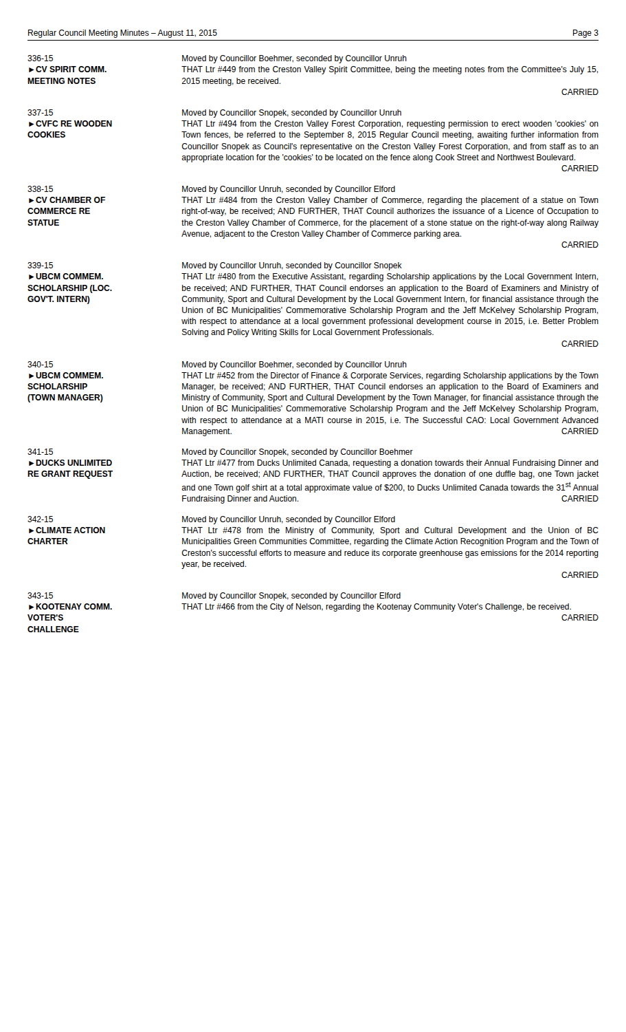Regular Council Meeting Minutes – August 11, 2015 Page 3
| 336-15 ► CV SPIRIT COMM. MEETING NOTES | Moved by Councillor Boehmer, seconded by Councillor Unruh THAT Ltr #449 from the Creston Valley Spirit Committee, being the meeting notes from the Committee's July 15, 2015 meeting, be received. CARRIED |
| 337-15 ► CVFC RE WOODEN COOKIES | Moved by Councillor Snopek, seconded by Councillor Unruh THAT Ltr #494 from the Creston Valley Forest Corporation, requesting permission to erect wooden 'cookies' on Town fences, be referred to the September 8, 2015 Regular Council meeting, awaiting further information from Councillor Snopek as Council's representative on the Creston Valley Forest Corporation, and from staff as to an appropriate location for the 'cookies' to be located on the fence along Cook Street and Northwest Boulevard. CARRIED |
| 338-15 ► CV CHAMBER OF COMMERCE RE STATUE | Moved by Councillor Unruh, seconded by Councillor Elford THAT Ltr #484 from the Creston Valley Chamber of Commerce, regarding the placement of a statue on Town right-of-way, be received; AND FURTHER, THAT Council authorizes the issuance of a Licence of Occupation to the Creston Valley Chamber of Commerce, for the placement of a stone statue on the right-of-way along Railway Avenue, adjacent to the Creston Valley Chamber of Commerce parking area. CARRIED |
| 339-15 ► UBCM COMMEM. SCHOLARSHIP (LOC. GOV'T. INTERN) | Moved by Councillor Unruh, seconded by Councillor Snopek THAT Ltr #480 from the Executive Assistant, regarding Scholarship applications by the Local Government Intern, be received; AND FURTHER, THAT Council endorses an application to the Board of Examiners and Ministry of Community, Sport and Cultural Development by the Local Government Intern, for financial assistance through the Union of BC Municipalities' Commemorative Scholarship Program and the Jeff McKelvey Scholarship Program, with respect to attendance at a local government professional development course in 2015, i.e. Better Problem Solving and Policy Writing Skills for Local Government Professionals. CARRIED |
| 340-15 ► UBCM COMMEM. SCHOLARSHIP (TOWN MANAGER) | Moved by Councillor Boehmer, seconded by Councillor Unruh THAT Ltr #452 from the Director of Finance & Corporate Services, regarding Scholarship applications by the Town Manager, be received; AND FURTHER, THAT Council endorses an application to the Board of Examiners and Ministry of Community, Sport and Cultural Development by the Town Manager, for financial assistance through the Union of BC Municipalities' Commemorative Scholarship Program and the Jeff McKelvey Scholarship Program, with respect to attendance at a MATI course in 2015, i.e. The Successful CAO: Local Government Advanced Management. CARRIED |
| 341-15 ► DUCKS UNLIMITED RE GRANT REQUEST | Moved by Councillor Snopek, seconded by Councillor Boehmer THAT Ltr #477 from Ducks Unlimited Canada, requesting a donation towards their Annual Fundraising Dinner and Auction, be received; AND FURTHER, THAT Council approves the donation of one duffle bag, one Town jacket and one Town golf shirt at a total approximate value of $200, to Ducks Unlimited Canada towards the 31 st Annual Fundraising Dinner and Auction. CARRIED |
| 342-15 ► CLIMATE ACTION CHARTER | Moved by Councillor Unruh, seconded by Councillor Elford THAT Ltr #478 from the Ministry of Community, Sport and Cultural Development and the Union of BC Municipalities Green Communities Committee, regarding the Climate Action Recognition Program and the Town of Creston's successful efforts to measure and reduce its corporate greenhouse gas emissions for the 2014 reporting year, be received. CARRIED |
| 343-15 ► KOOTENAY COMM. VOTER'S CHALLENGE | Moved by Councillor Snopek, seconded by Councillor Elford THAT Ltr #466 from the City of Nelson, regarding the Kootenay Community Voter's Challenge, be received. CARRIED |